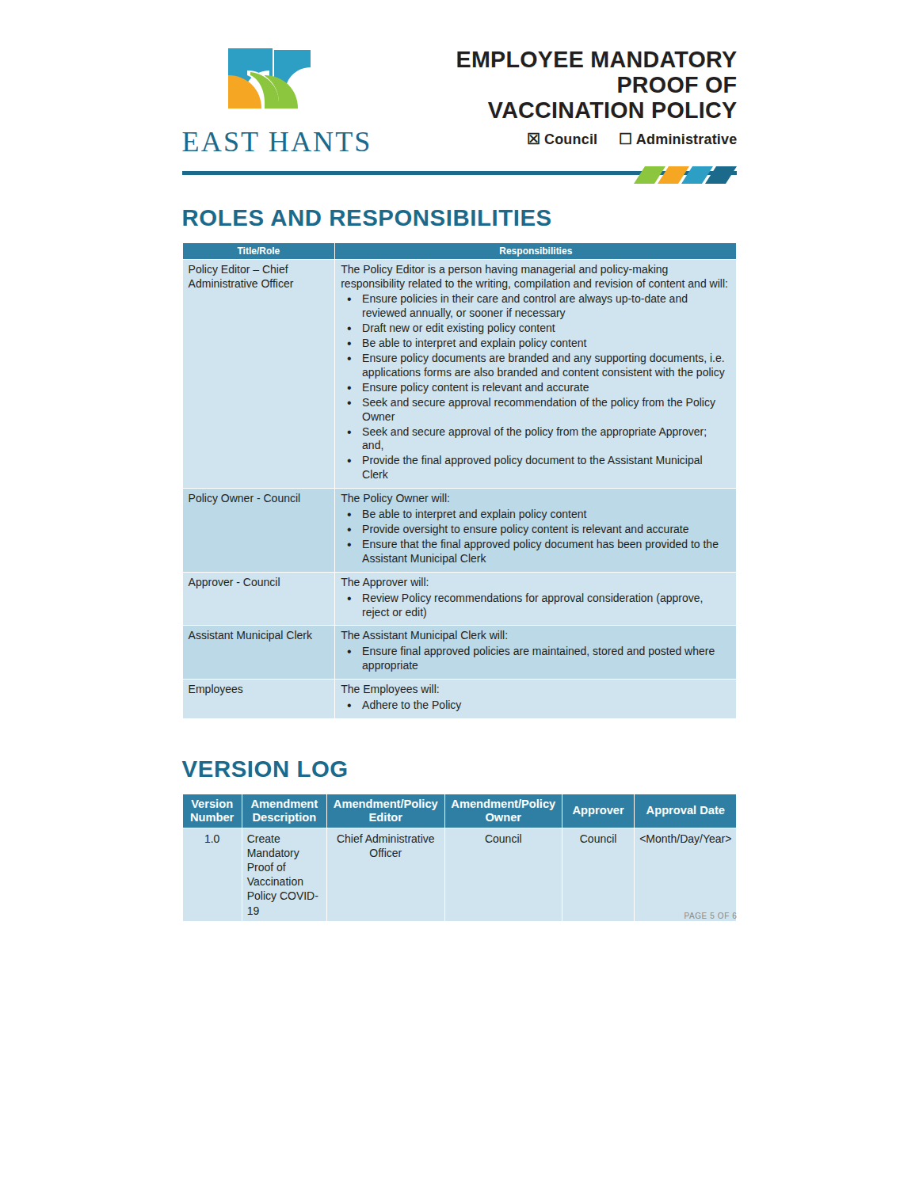EAST HANTS
Employee Mandatory Proof of
Vaccination Policy
☒ Council ☐ Administrative
Roles and Responsibilities
| Title/Role | Responsibilities |
| --- | --- |
| Policy Editor – Chief Administrative Officer | The Policy Editor is a person having managerial and policy-making responsibility related to the writing, compilation and revision of content and will: Ensure policies in their care and control are always up-to-date and reviewed annually, or sooner if necessary Draft new or edit existing policy content Be able to interpret and explain policy content Ensure policy documents are branded and any supporting documents, i.e. applications forms are also branded and content consistent with the policy Ensure policy content is relevant and accurate Seek and secure approval recommendation of the policy from the Policy Owner Seek and secure approval of the policy from the appropriate Approver; and, Provide the final approved policy document to the Assistant Municipal Clerk |
| Policy Owner - Council | The Policy Owner will: Be able to interpret and explain policy content Provide oversight to ensure policy content is relevant and accurate Ensure that the final approved policy document has been provided to the Assistant Municipal Clerk |
| Approver - Council | The Approver will: Review Policy recommendations for approval consideration (approve, reject or edit) |
| Assistant Municipal Clerk | The Assistant Municipal Clerk will: Ensure final approved policies are maintained, stored and posted where appropriate |
| Employees | The Employees will: Adhere to the Policy |
Version Log
| Version Number | Amendment Description | Amendment/Policy Editor | Amendment/Policy Owner | Approver | Approval Date |
| --- | --- | --- | --- | --- | --- |
| 1.0 | Create Mandatory Proof of Vaccination Policy COVID-19 | Chief Administrative Officer | Council | Council | <Month/Day/Year> |
PAGE 5 OF 6